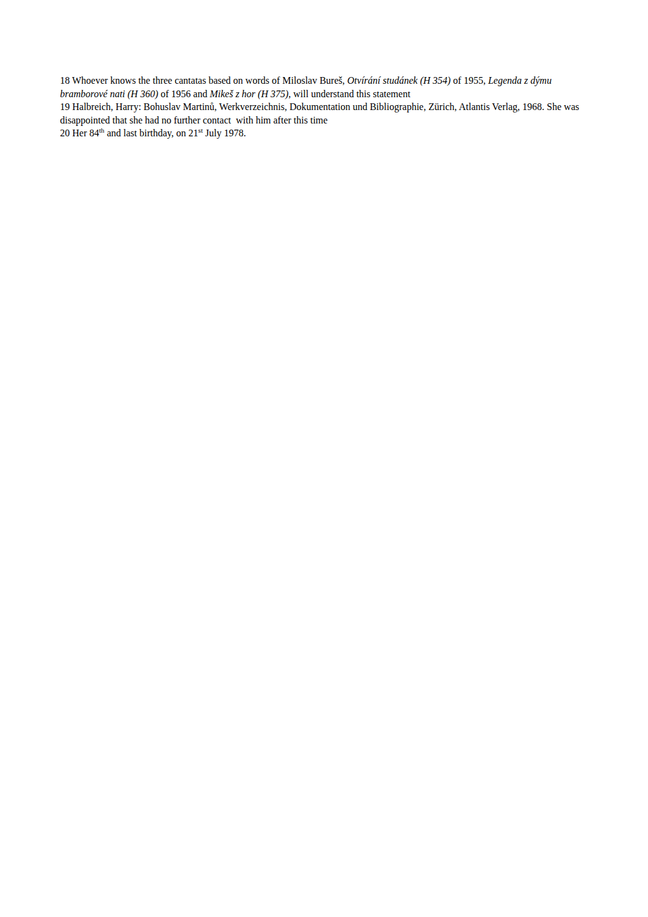18 Whoever knows the three cantatas based on words of Miloslav Bureš, Otvírání studánek (H 354) of 1955, Legenda z dýmu bramborové nati (H 360) of 1956 and Mikeš z hor (H 375), will understand this statement
19 Halbreich, Harry: Bohuslav Martinů, Werkverzeichnis, Dokumentation und Bibliographie, Zürich, Atlantis Verlag, 1968. She was disappointed that she had no further contact with him after this time
20 Her 84th and last birthday, on 21st July 1978.